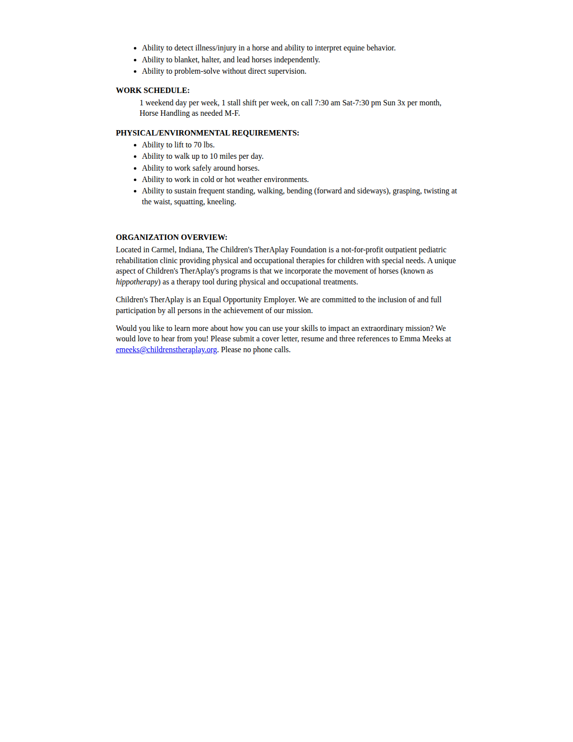Ability to detect illness/injury in a horse and ability to interpret equine behavior.
Ability to blanket, halter, and lead horses independently.
Ability to problem-solve without direct supervision.
Work Schedule:
1 weekend day per week, 1 stall shift per week, on call 7:30 am Sat-7:30 pm Sun 3x per month, Horse Handling as needed M-F.
Physical/Environmental Requirements:
Ability to lift to 70 lbs.
Ability to walk up to 10 miles per day.
Ability to work safely around horses.
Ability to work in cold or hot weather environments.
Ability to sustain frequent standing, walking, bending (forward and sideways), grasping, twisting at the waist, squatting, kneeling.
Organization Overview:
Located in Carmel, Indiana, The Children's TherAplay Foundation is a not-for-profit outpatient pediatric rehabilitation clinic providing physical and occupational therapies for children with special needs. A unique aspect of Children's TherAplay's programs is that we incorporate the movement of horses (known as hippotherapy) as a therapy tool during physical and occupational treatments.
Children's TherAplay is an Equal Opportunity Employer. We are committed to the inclusion of and full participation by all persons in the achievement of our mission.
Would you like to learn more about how you can use your skills to impact an extraordinary mission? We would love to hear from you! Please submit a cover letter, resume and three references to Emma Meeks at emeeks@childrenstheraplay.org. Please no phone calls.